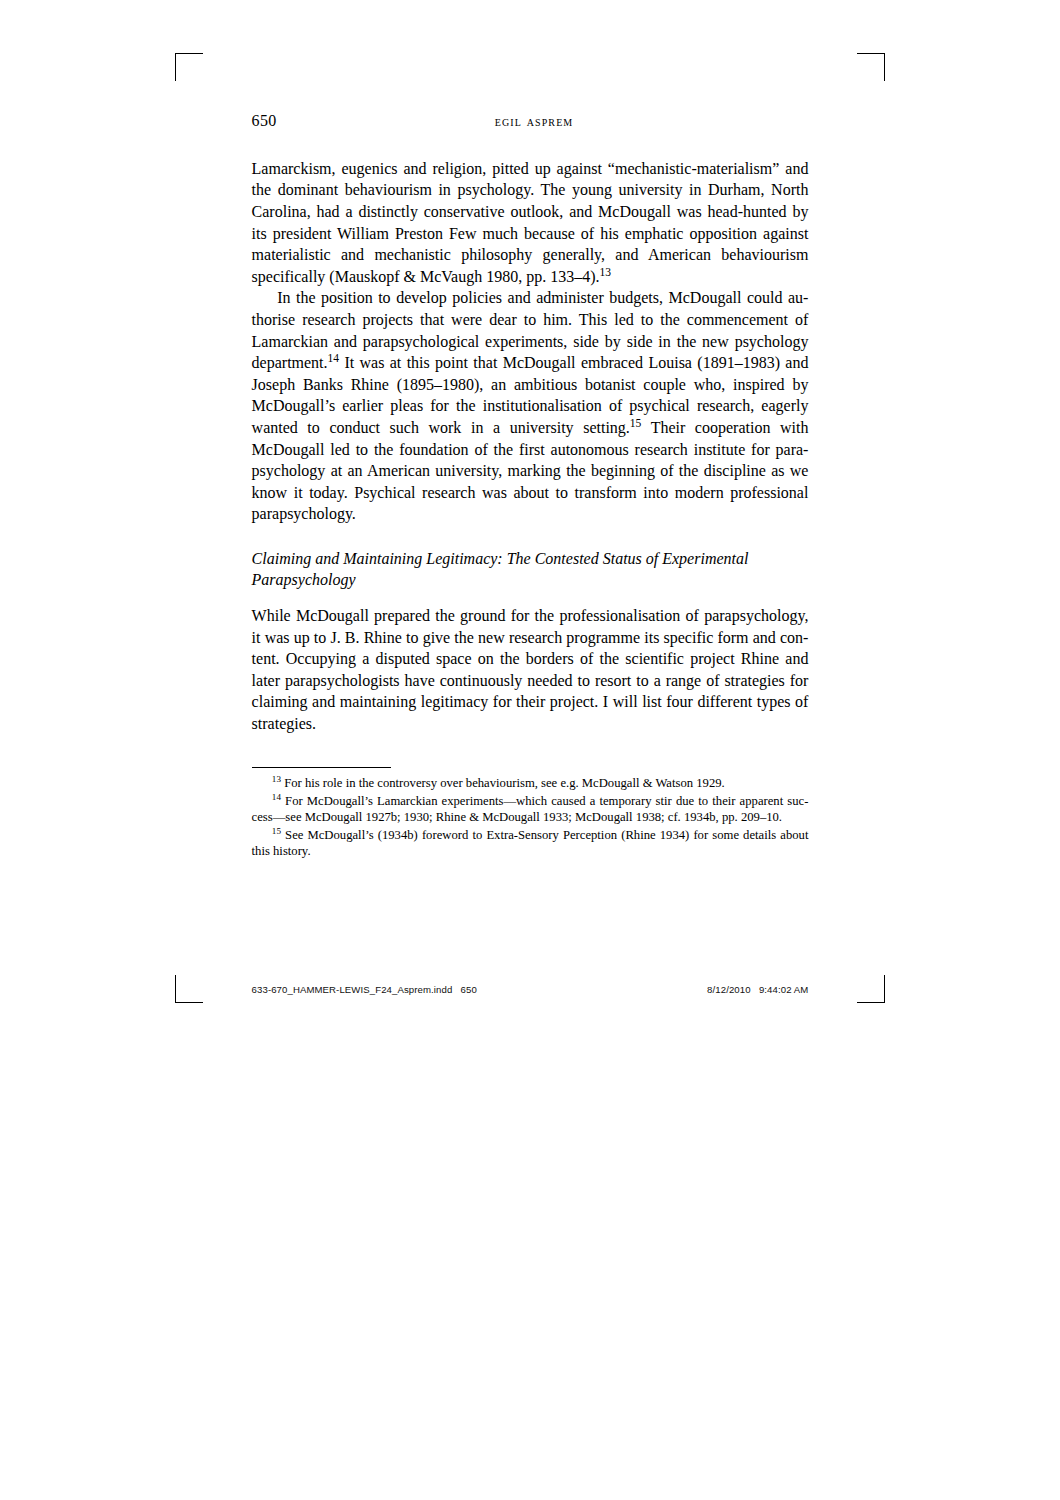650 egil asprem
Lamarckism, eugenics and religion, pitted up against “mechanistic-materialism” and the dominant behaviourism in psychology. The young university in Durham, North Carolina, had a distinctly conservative outlook, and McDougall was head-hunted by its president William Preston Few much because of his emphatic opposition against materialistic and mechanistic philosophy generally, and American behaviourism specifically (Mauskopf & McVaugh 1980, pp. 133–4).13
In the position to develop policies and administer budgets, McDougall could authorise research projects that were dear to him. This led to the commencement of Lamarckian and parapsychological experiments, side by side in the new psychology department.14 It was at this point that McDougall embraced Louisa (1891–1983) and Joseph Banks Rhine (1895–1980), an ambitious botanist couple who, inspired by McDougall’s earlier pleas for the institutionalisation of psychical research, eagerly wanted to conduct such work in a university setting.15 Their cooperation with McDougall led to the foundation of the first autonomous research institute for parapsychology at an American university, marking the beginning of the discipline as we know it today. Psychical research was about to transform into modern professional parapsychology.
Claiming and Maintaining Legitimacy: The Contested Status of Experimental Parapsychology
While McDougall prepared the ground for the professionalisation of parapsychology, it was up to J. B. Rhine to give the new research programme its specific form and content. Occupying a disputed space on the borders of the scientific project Rhine and later parapsychologists have continuously needed to resort to a range of strategies for claiming and maintaining legitimacy for their project. I will list four different types of strategies.
13 For his role in the controversy over behaviourism, see e.g. McDougall & Watson 1929.
14 For McDougall’s Lamarckian experiments—which caused a temporary stir due to their apparent success—see McDougall 1927b; 1930; Rhine & McDougall 1933; McDougall 1938; cf. 1934b, pp. 209–10.
15 See McDougall’s (1934b) foreword to Extra-Sensory Perception (Rhine 1934) for some details about this history.
633-670_HAMMER-LEWIS_F24_Asprem.indd 650 8/12/2010 9:44:02 AM